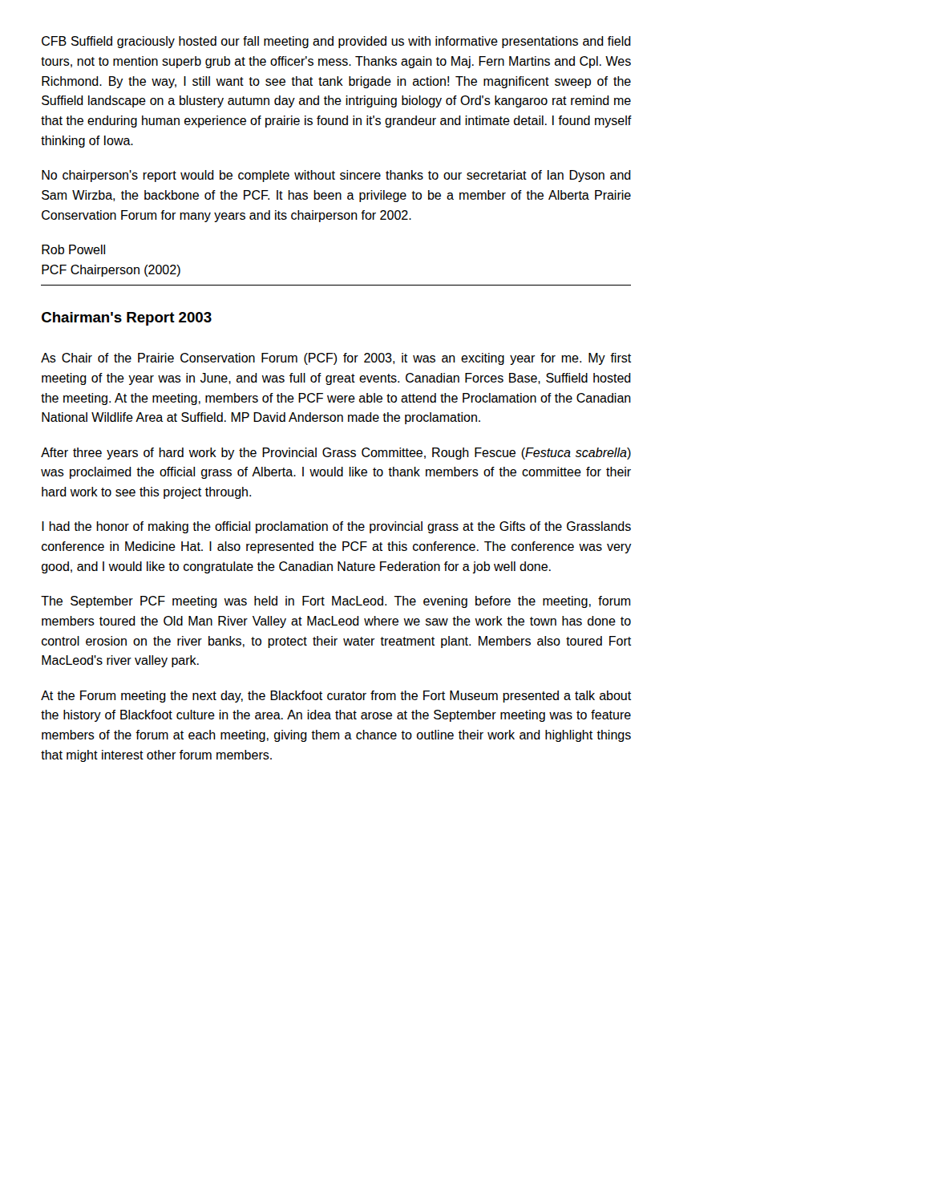CFB Suffield graciously hosted our fall meeting and provided us with informative presentations and field tours, not to mention superb grub at the officer's mess. Thanks again to Maj. Fern Martins and Cpl. Wes Richmond. By the way, I still want to see that tank brigade in action! The magnificent sweep of the Suffield landscape on a blustery autumn day and the intriguing biology of Ord's kangaroo rat remind me that the enduring human experience of prairie is found in it's grandeur and intimate detail. I found myself thinking of Iowa.
No chairperson's report would be complete without sincere thanks to our secretariat of Ian Dyson and Sam Wirzba, the backbone of the PCF. It has been a privilege to be a member of the Alberta Prairie Conservation Forum for many years and its chairperson for 2002.
Rob Powell
PCF Chairperson (2002)
Chairman's Report 2003
As Chair of the Prairie Conservation Forum (PCF) for 2003, it was an exciting year for me. My first meeting of the year was in June, and was full of great events. Canadian Forces Base, Suffield hosted the meeting. At the meeting, members of the PCF were able to attend the Proclamation of the Canadian National Wildlife Area at Suffield. MP David Anderson made the proclamation.
After three years of hard work by the Provincial Grass Committee, Rough Fescue (Festuca scabrella) was proclaimed the official grass of Alberta. I would like to thank members of the committee for their hard work to see this project through.
I had the honor of making the official proclamation of the provincial grass at the Gifts of the Grasslands conference in Medicine Hat. I also represented the PCF at this conference. The conference was very good, and I would like to congratulate the Canadian Nature Federation for a job well done.
The September PCF meeting was held in Fort MacLeod. The evening before the meeting, forum members toured the Old Man River Valley at MacLeod where we saw the work the town has done to control erosion on the river banks, to protect their water treatment plant. Members also toured Fort MacLeod's river valley park.
At the Forum meeting the next day, the Blackfoot curator from the Fort Museum presented a talk about the history of Blackfoot culture in the area. An idea that arose at the September meeting was to feature members of the forum at each meeting, giving them a chance to outline their work and highlight things that might interest other forum members.